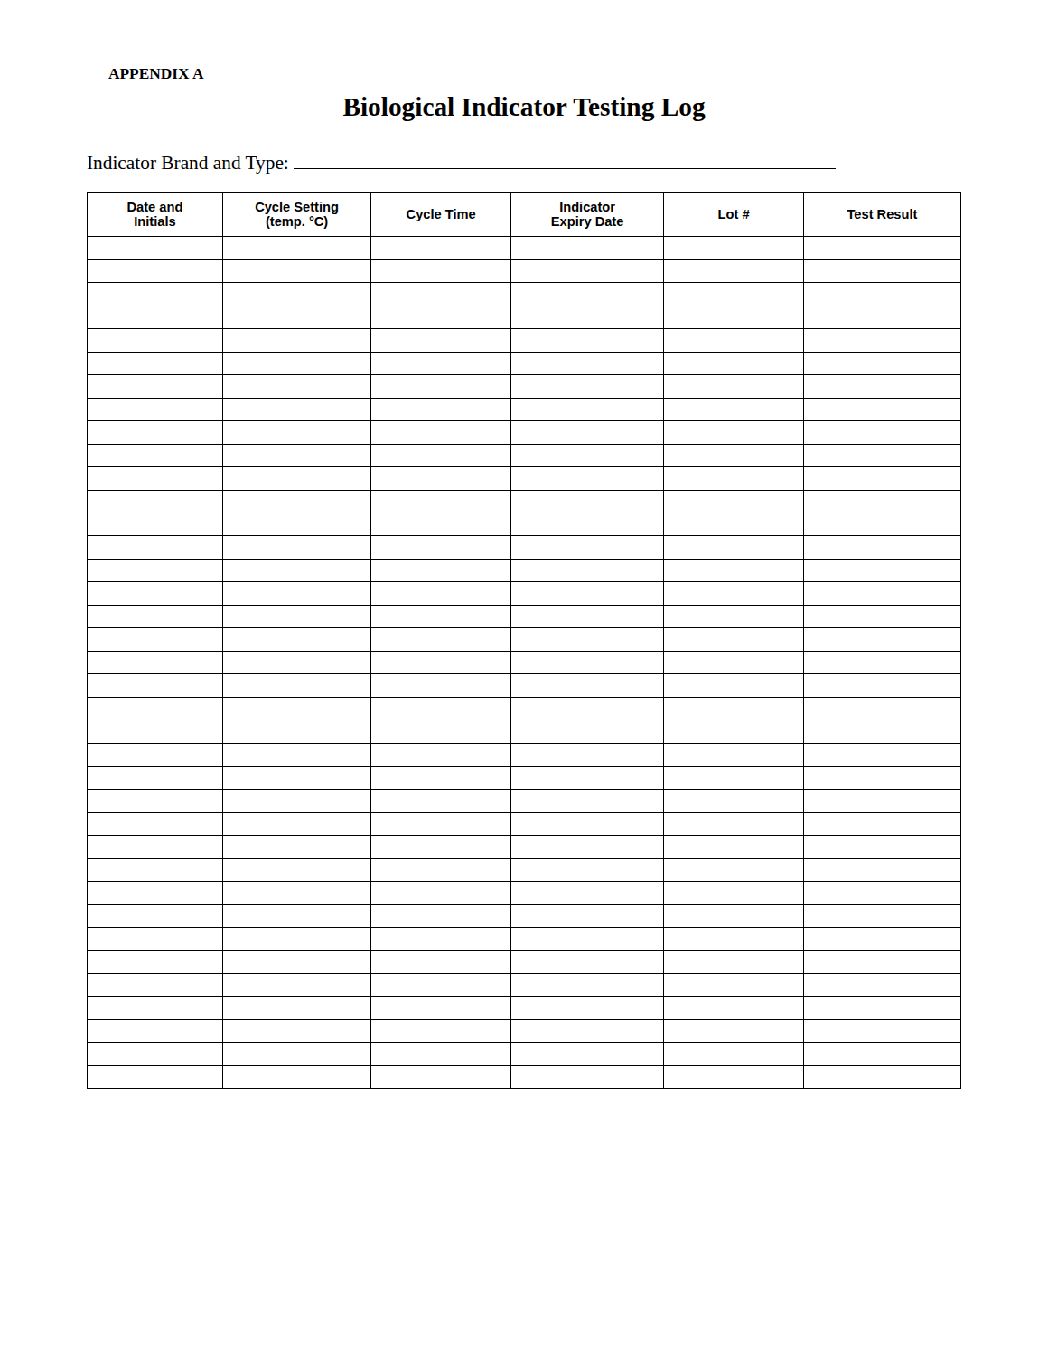APPENDIX A
Biological Indicator Testing Log
Indicator Brand and Type:
| Date and Initials | Cycle Setting (temp. °C) | Cycle Time | Indicator Expiry Date | Lot # | Test Result |
| --- | --- | --- | --- | --- | --- |